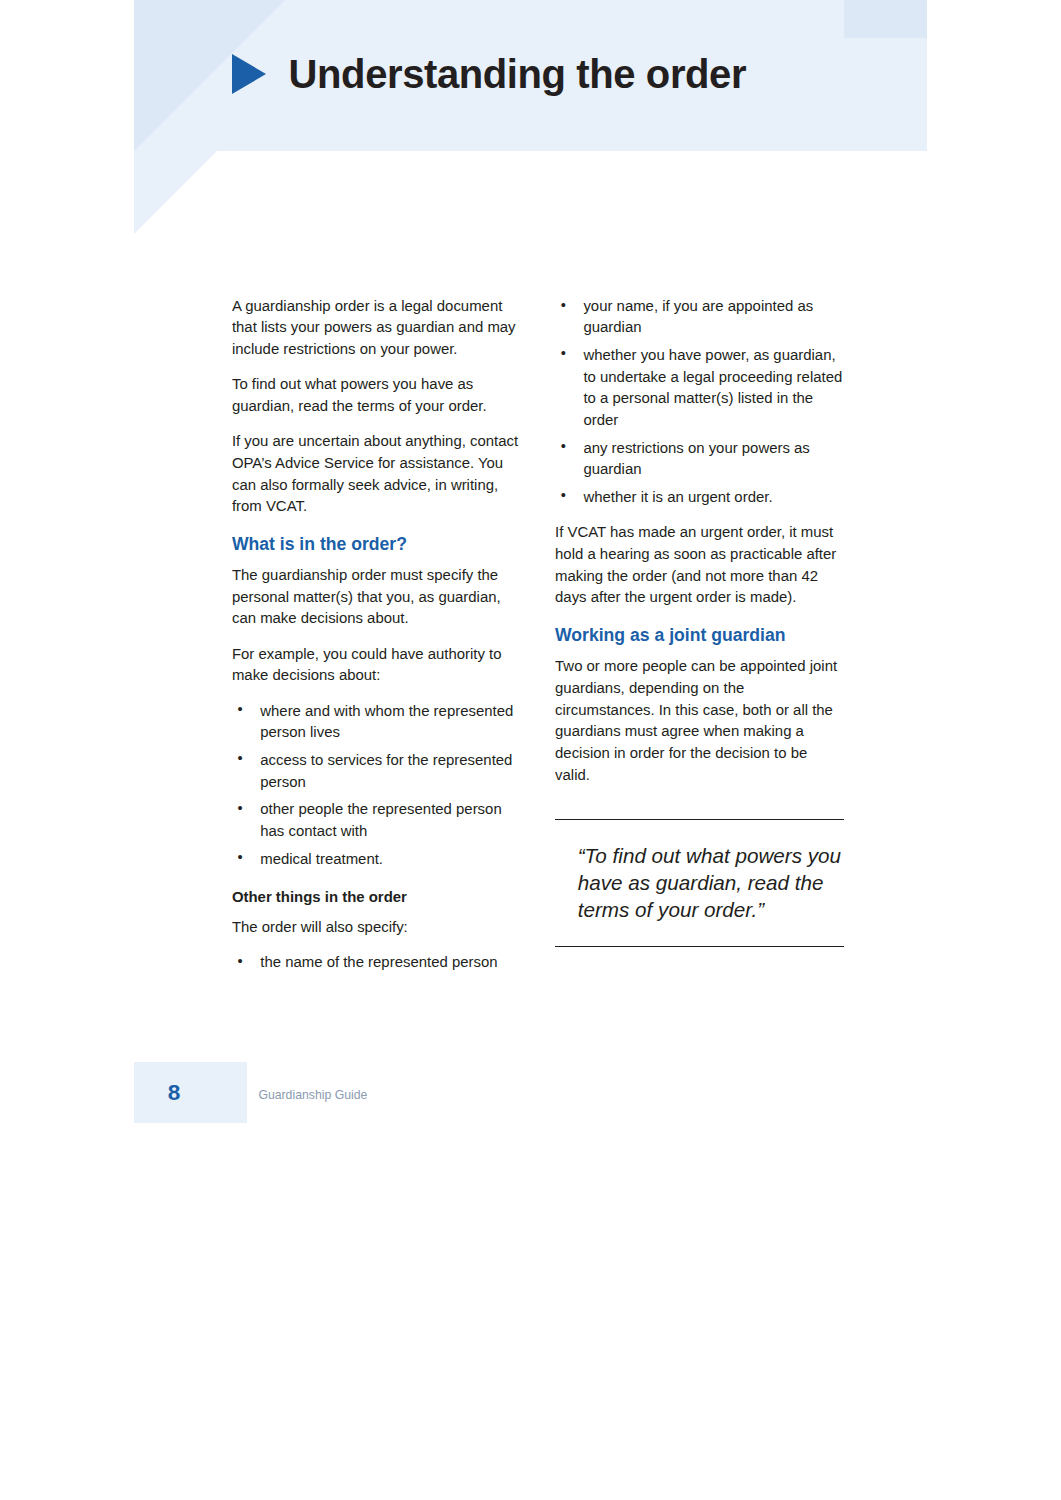Understanding the order
A guardianship order is a legal document that lists your powers as guardian and may include restrictions on your power.
To find out what powers you have as guardian, read the terms of your order.
If you are uncertain about anything, contact OPA’s Advice Service for assistance. You can also formally seek advice, in writing, from VCAT.
What is in the order?
The guardianship order must specify the personal matter(s) that you, as guardian, can make decisions about.
For example, you could have authority to make decisions about:
where and with whom the represented person lives
access to services for the represented person
other people the represented person has contact with
medical treatment.
Other things in the order
The order will also specify:
the name of the represented person
your name, if you are appointed as guardian
whether you have power, as guardian, to undertake a legal proceeding related to a personal matter(s) listed in the order
any restrictions on your powers as guardian
whether it is an urgent order.
If VCAT has made an urgent order, it must hold a hearing as soon as practicable after making the order (and not more than 42 days after the urgent order is made).
Working as a joint guardian
Two or more people can be appointed joint guardians, depending on the circumstances. In this case, both or all the guardians must agree when making a decision in order for the decision to be valid.
“To find out what powers you have as guardian, read the terms of your order.”
8
Guardianship Guide